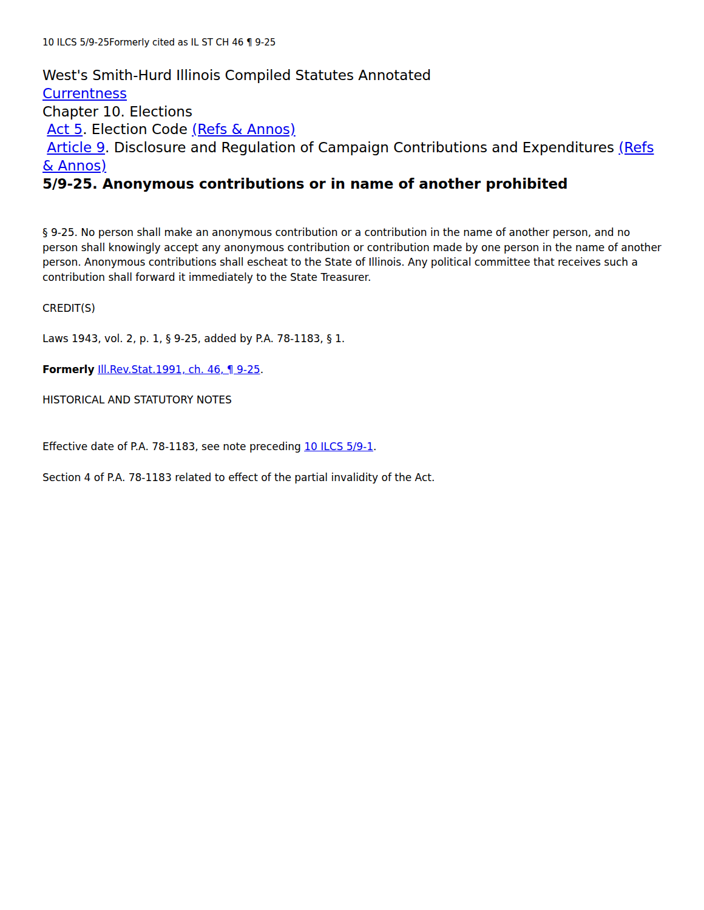10 ILCS 5/9-25Formerly cited as IL ST CH 46 ¶ 9-25
West's Smith-Hurd Illinois Compiled Statutes Annotated
Currentness
Chapter 10. Elections
Act 5. Election Code (Refs & Annos)
Article 9. Disclosure and Regulation of Campaign Contributions and Expenditures (Refs & Annos)
5/9-25. Anonymous contributions or in name of another prohibited
§ 9-25. No person shall make an anonymous contribution or a contribution in the name of another person, and no person shall knowingly accept any anonymous contribution or contribution made by one person in the name of another person. Anonymous contributions shall escheat to the State of Illinois. Any political committee that receives such a contribution shall forward it immediately to the State Treasurer.
CREDIT(S)
Laws 1943, vol. 2, p. 1, § 9-25, added by P.A. 78-1183, § 1.
Formerly Ill.Rev.Stat.1991, ch. 46, ¶ 9-25.
HISTORICAL AND STATUTORY NOTES
Effective date of P.A. 78-1183, see note preceding 10 ILCS 5/9-1.
Section 4 of P.A. 78-1183 related to effect of the partial invalidity of the Act.